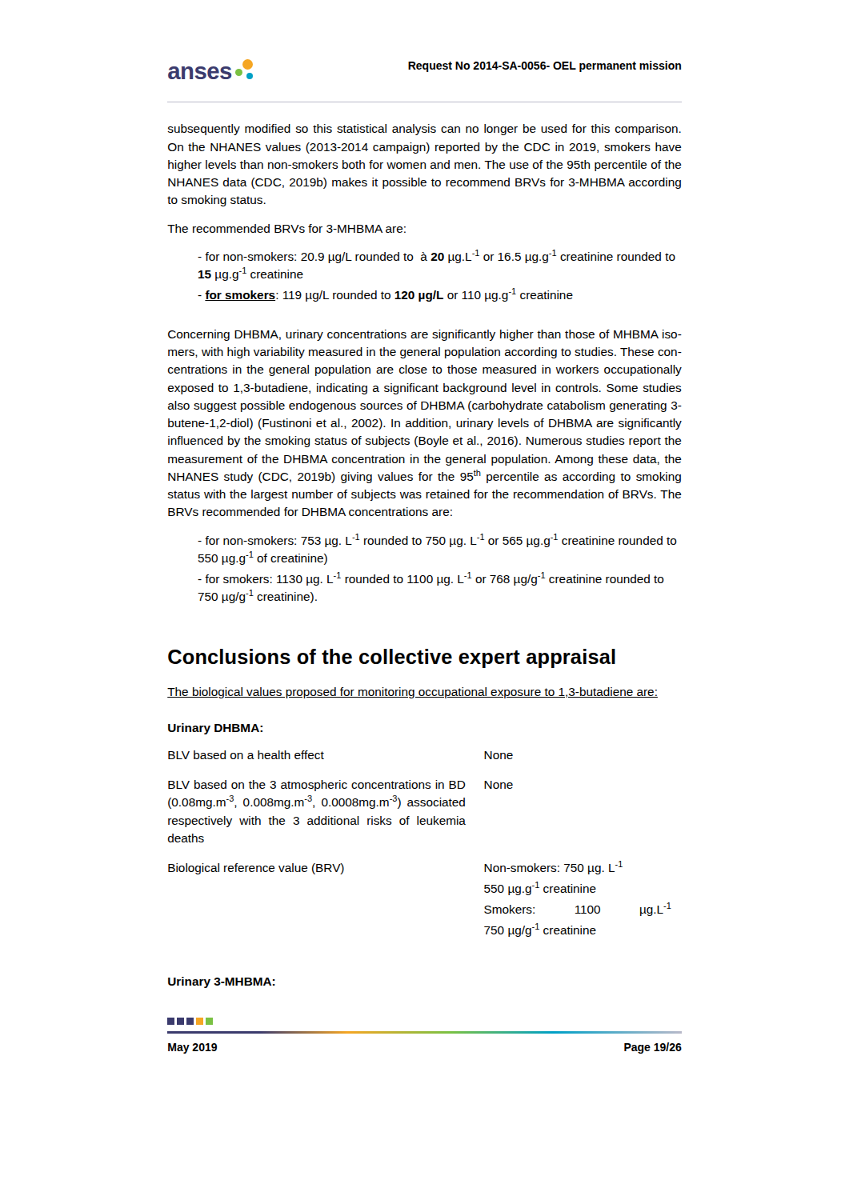anses
Request No 2014-SA-0056- OEL permanent mission
subsequently modified so this statistical analysis can no longer be used for this comparison. On the NHANES values (2013-2014 campaign) reported by the CDC in 2019, smokers have higher levels than non-smokers both for women and men. The use of the 95th percentile of the NHANES data (CDC, 2019b) makes it possible to recommend BRVs for 3-MHBMA according to smoking status.
The recommended BRVs for 3-MHBMA are:
- for non-smokers: 20.9 µg/L rounded to à 20 µg.L-1 or 16.5 µg.g-1 creatinine rounded to 15 µg.g-1 creatinine
- for smokers: 119 µg/L rounded to 120 µg/L or 110 µg.g-1 creatinine
Concerning DHBMA, urinary concentrations are significantly higher than those of MHBMA isomers, with high variability measured in the general population according to studies. These concentrations in the general population are close to those measured in workers occupationally exposed to 1,3-butadiene, indicating a significant background level in controls. Some studies also suggest possible endogenous sources of DHBMA (carbohydrate catabolism generating 3-butene-1,2-diol) (Fustinoni et al., 2002). In addition, urinary levels of DHBMA are significantly influenced by the smoking status of subjects (Boyle et al., 2016). Numerous studies report the measurement of the DHBMA concentration in the general population. Among these data, the NHANES study (CDC, 2019b) giving values for the 95th percentile as according to smoking status with the largest number of subjects was retained for the recommendation of BRVs. The BRVs recommended for DHBMA concentrations are:
- for non-smokers: 753 µg. L-1 rounded to 750 µg. L-1 or 565 µg.g-1 creatinine rounded to 550 µg.g-1 of creatinine)
- for smokers: 1130 µg. L-1 rounded to 1100 µg. L-1 or 768 µg/g-1 creatinine rounded to 750 µg/g-1 creatinine).
Conclusions of the collective expert appraisal
The biological values proposed for monitoring occupational exposure to 1,3-butadiene are:
Urinary DHBMA:
BLV based on a health effect
None
BLV based on the 3 atmospheric concentrations in BD (0.08mg.m-3, 0.008mg.m-3, 0.0008mg.m-3) associated respectively with the 3 additional risks of leukemia deaths
None
Biological reference value (BRV)
Non-smokers: 750 µg. L-1
550 µg.g-1 creatinine
Smokers: 1100 µg.L-1
750 µg/g-1 creatinine
Urinary 3-MHBMA:
May 2019 Page 19/26